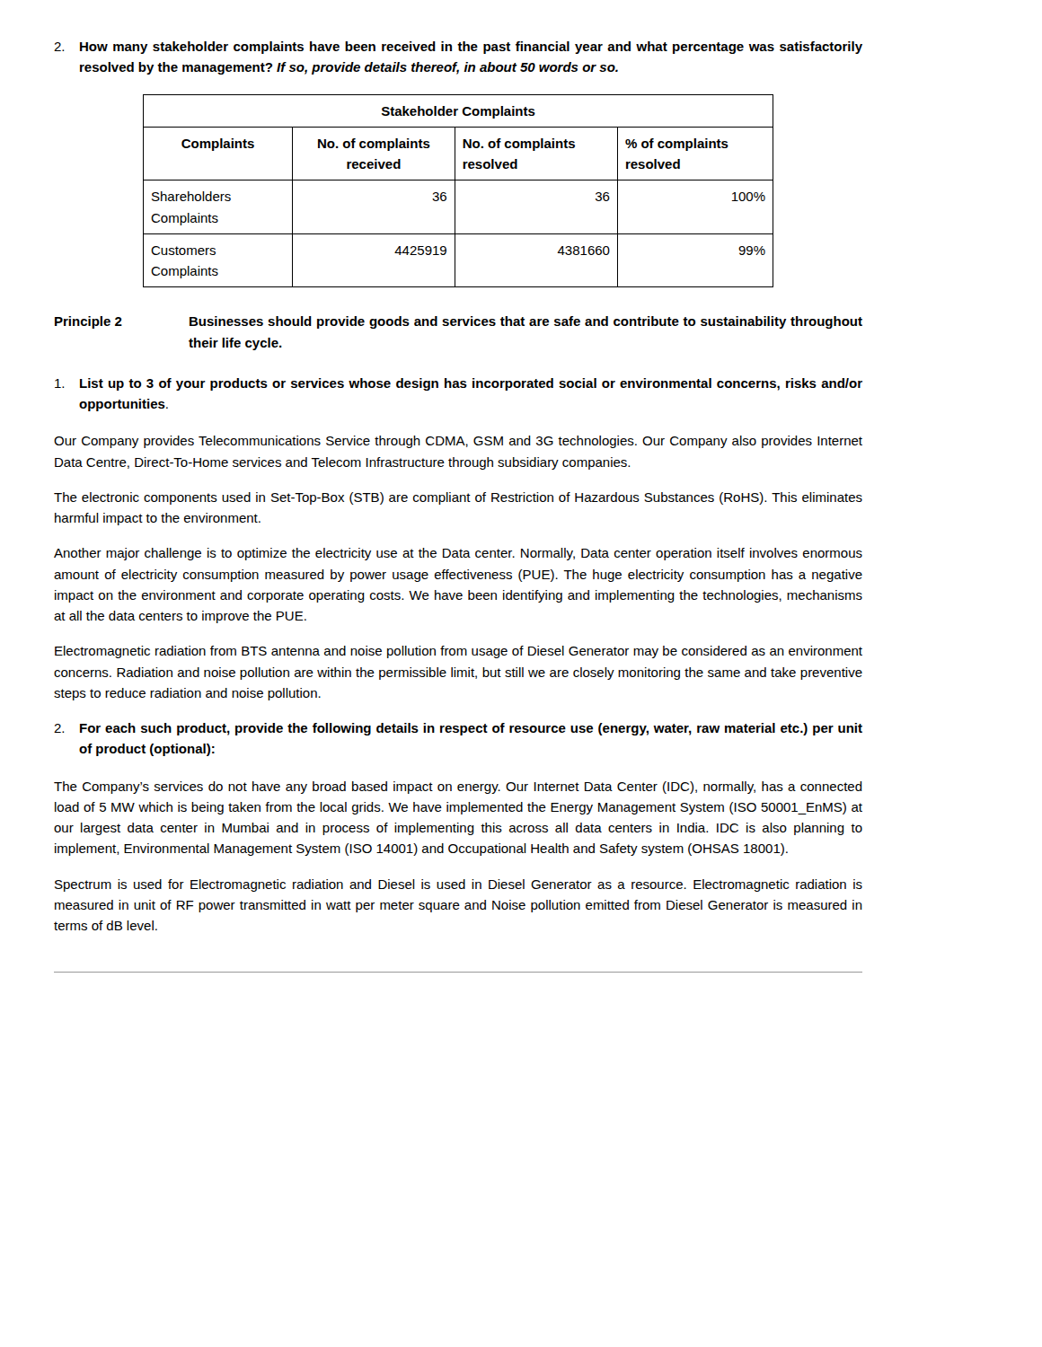2.
How many stakeholder complaints have been received in the past financial year and what percentage was satisfactorily resolved by the management? If so, provide details thereof, in about 50 words or so.
| Stakeholder Complaints |
| --- |
| Complaints | No. of complaints received | No. of complaints resolved | % of complaints resolved |
| Shareholders Complaints | 36 | 36 | 100% |
| Customers Complaints | 4425919 | 4381660 | 99% |
Principle 2
Businesses should provide goods and services that are safe and contribute to sustainability throughout their life cycle.
1.
List up to 3 of your products or services whose design has incorporated social or environmental concerns, risks and/or opportunities.
Our Company provides Telecommunications Service through CDMA, GSM and 3G technologies. Our Company also provides Internet Data Centre, Direct-To-Home services and Telecom Infrastructure through subsidiary companies.
The electronic components used in Set-Top-Box (STB) are compliant of Restriction of Hazardous Substances (RoHS). This eliminates harmful impact to the environment.
Another major challenge is to optimize the electricity use at the Data center. Normally, Data center operation itself involves enormous amount of electricity consumption measured by power usage effectiveness (PUE). The huge electricity consumption has a negative impact on the environment and corporate operating costs. We have been identifying and implementing the technologies, mechanisms at all the data centers to improve the PUE.
Electromagnetic radiation from BTS antenna and noise pollution from usage of Diesel Generator may be considered as an environment concerns. Radiation and noise pollution are within the permissible limit, but still we are closely monitoring the same and take preventive steps to reduce radiation and noise pollution.
2.
For each such product, provide the following details in respect of resource use (energy, water, raw material etc.) per unit of product (optional):
The Company’s services do not have any broad based impact on energy. Our Internet Data Center (IDC), normally, has a connected load of 5 MW which is being taken from the local grids. We have implemented the Energy Management System (ISO 50001_EnMS) at our largest data center in Mumbai and in process of implementing this across all data centers in India. IDC is also planning to implement, Environmental Management System (ISO 14001) and Occupational Health and Safety system (OHSAS 18001).
Spectrum is used for Electromagnetic radiation and Diesel is used in Diesel Generator as a resource. Electromagnetic radiation is measured in unit of RF power transmitted in watt per meter square and Noise pollution emitted from Diesel Generator is measured in terms of dB level.